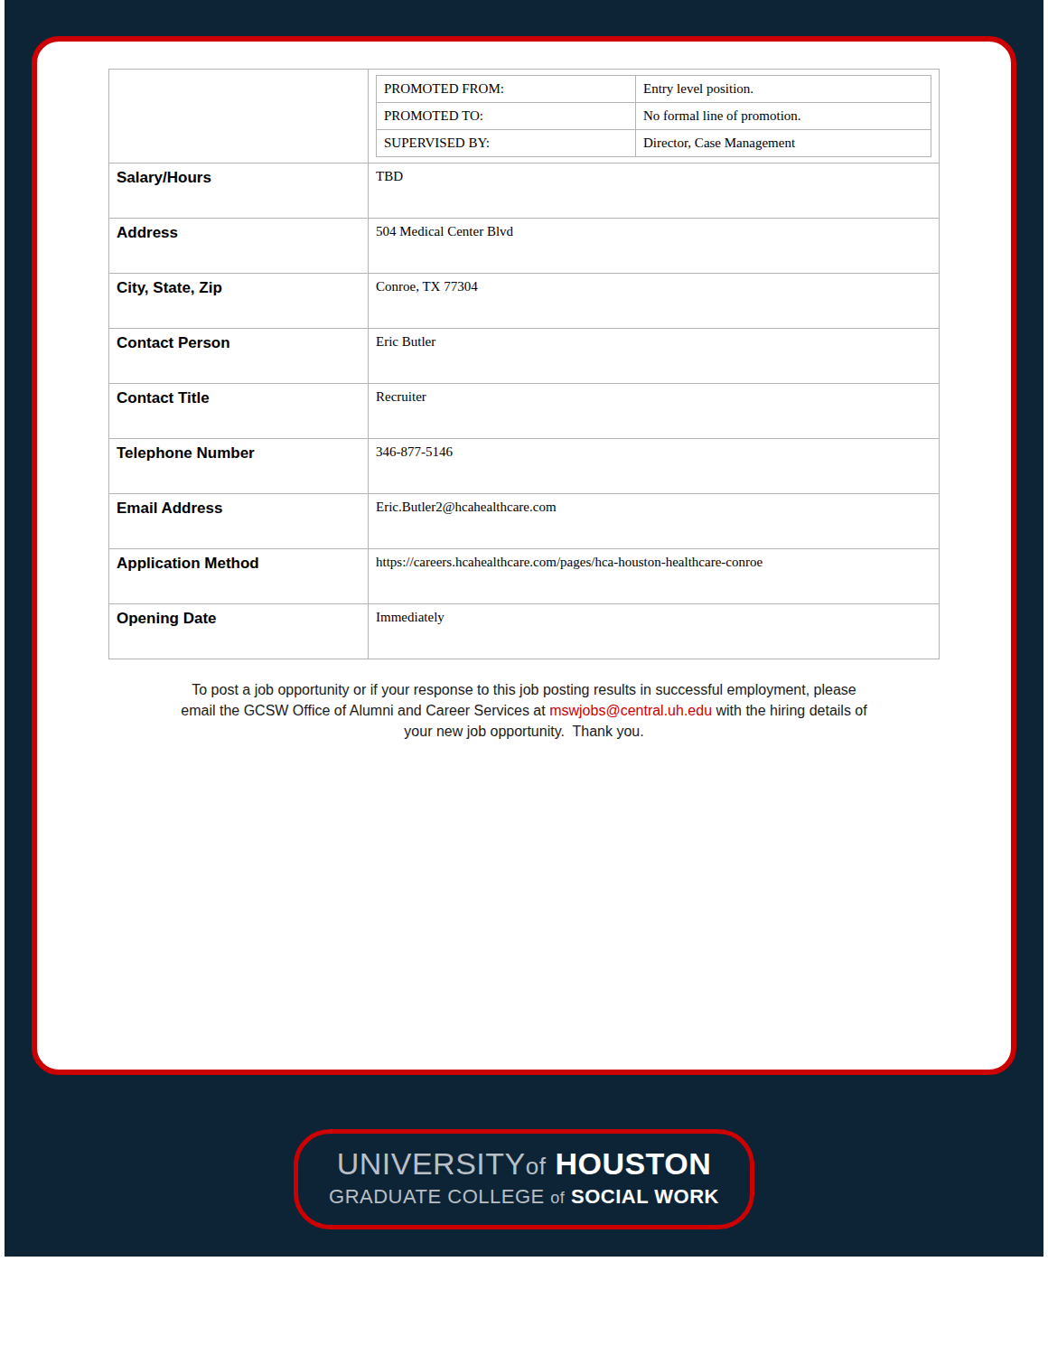| | / PROMOTED FROM: / Entry level position. / / PROMOTED TO: / No formal line of promotion. / / SUPERVISED BY: / Director, Case Management / |
| Salary/Hours | TBD |
| Address | 504 Medical Center Blvd |
| City, State, Zip | Conroe, TX 77304 |
| Contact Person | Eric Butler |
| Contact Title | Recruiter |
| Telephone Number | 346-877-5146 |
| Email Address | Eric.Butler2@hcahealthcare.com |
| Application Method | https://careers.hcahealthcare.com/pages/hca-houston-healthcare-conroe |
| Opening Date | Immediately |
To post a job opportunity or if your response to this job posting results in successful employment, please email the GCSW Office of Alumni and Career Services at mswjobs@central.uh.edu with the hiring details of your new job opportunity. Thank you.
UNIVERSITYof HOUSTON
GRADUATE COLLEGE of SOCIAL WORK